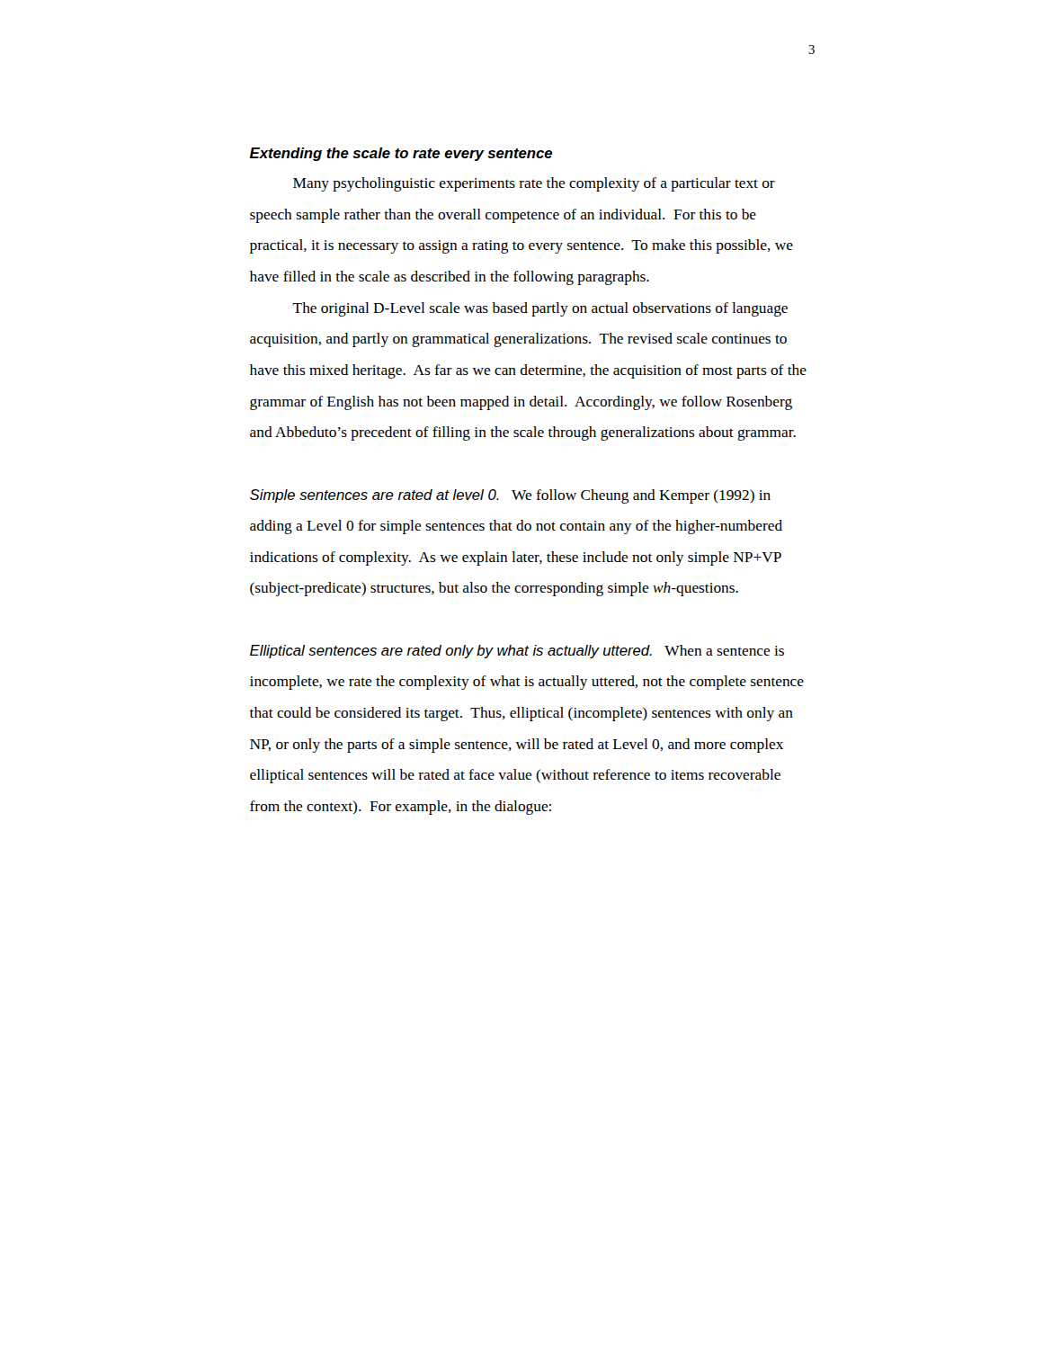3
Extending the scale to rate every sentence
Many psycholinguistic experiments rate the complexity of a particular text or speech sample rather than the overall competence of an individual. For this to be practical, it is necessary to assign a rating to every sentence. To make this possible, we have filled in the scale as described in the following paragraphs.
The original D-Level scale was based partly on actual observations of language acquisition, and partly on grammatical generalizations. The revised scale continues to have this mixed heritage. As far as we can determine, the acquisition of most parts of the grammar of English has not been mapped in detail. Accordingly, we follow Rosenberg and Abbeduto’s precedent of filling in the scale through generalizations about grammar.
Simple sentences are rated at level 0. We follow Cheung and Kemper (1992) in adding a Level 0 for simple sentences that do not contain any of the higher-numbered indications of complexity. As we explain later, these include not only simple NP+VP (subject-predicate) structures, but also the corresponding simple wh-questions.
Elliptical sentences are rated only by what is actually uttered. When a sentence is incomplete, we rate the complexity of what is actually uttered, not the complete sentence that could be considered its target. Thus, elliptical (incomplete) sentences with only an NP, or only the parts of a simple sentence, will be rated at Level 0, and more complex elliptical sentences will be rated at face value (without reference to items recoverable from the context). For example, in the dialogue: